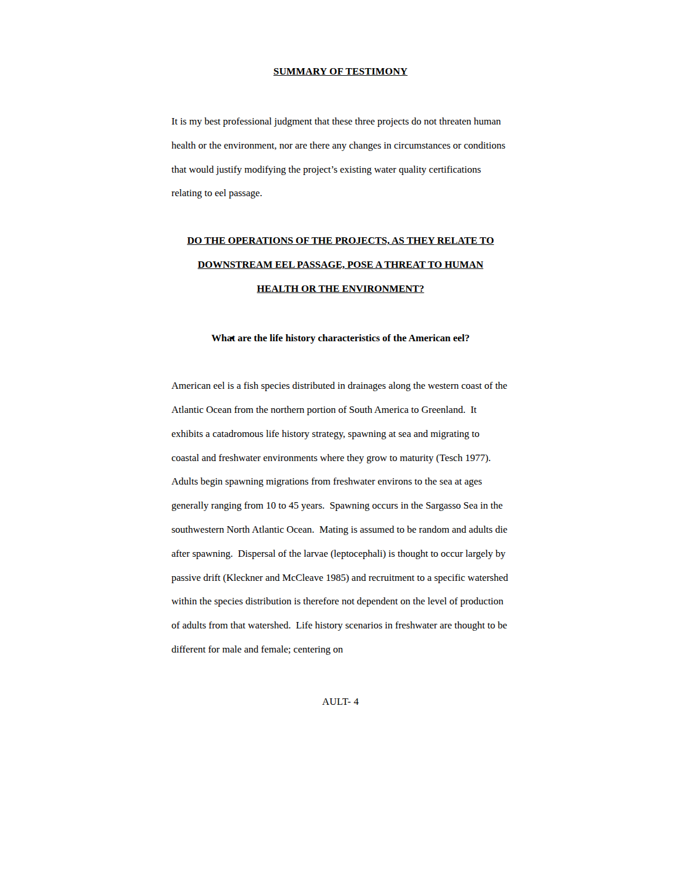SUMMARY OF TESTIMONY
It is my best professional judgment that these three projects do not threaten human health or the environment, nor are there any changes in circumstances or conditions that would justify modifying the project’s existing water quality certifications relating to eel passage.
DO THE OPERATIONS OF THE PROJECTS, AS THEY RELATE TO DOWNSTREAM EEL PASSAGE, POSE A THREAT TO HUMAN HEALTH OR THE ENVIRONMENT?
•What are the life history characteristics of the American eel?
American eel is a fish species distributed in drainages along the western coast of the Atlantic Ocean from the northern portion of South America to Greenland. It exhibits a catadromous life history strategy, spawning at sea and migrating to coastal and freshwater environments where they grow to maturity (Tesch 1977). Adults begin spawning migrations from freshwater environs to the sea at ages generally ranging from 10 to 45 years. Spawning occurs in the Sargasso Sea in the southwestern North Atlantic Ocean. Mating is assumed to be random and adults die after spawning. Dispersal of the larvae (leptocephali) is thought to occur largely by passive drift (Kleckner and McCleave 1985) and recruitment to a specific watershed within the species distribution is therefore not dependent on the level of production of adults from that watershed. Life history scenarios in freshwater are thought to be different for male and female; centering on
AULT- 4